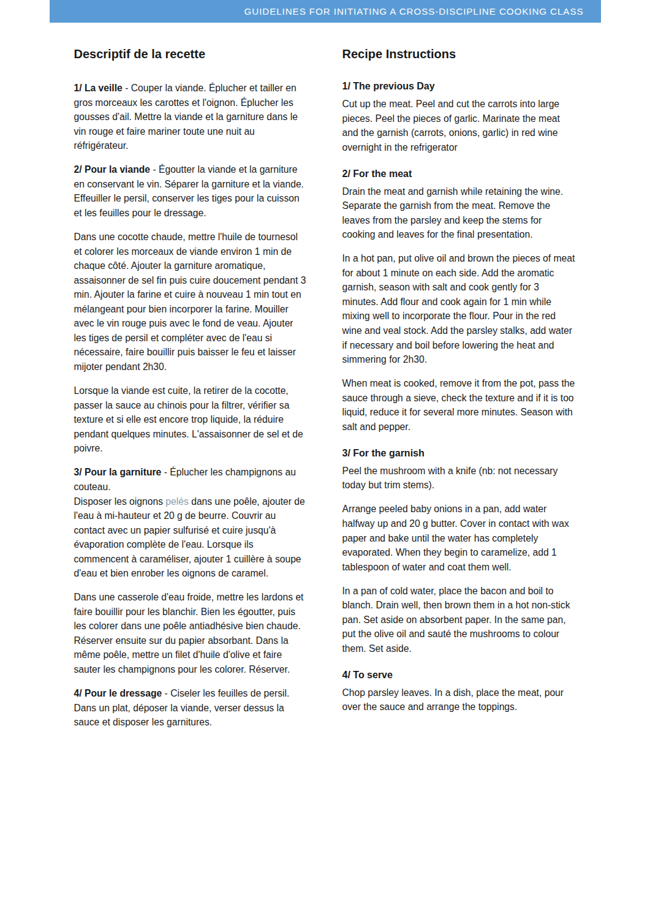Guidelines for initiating a cross-discipline cooking class
Descriptif de la recette
1/ La veille - Couper la viande. Éplucher et tailler en gros morceaux les carottes et l'oignon. Éplucher les gousses d'ail. Mettre la viande et la garniture dans le vin rouge et faire mariner toute une nuit au réfrigérateur.
2/ Pour la viande - Égoutter la viande et la garniture en conservant le vin. Séparer la garniture et la viande. Effeuiller le persil, conserver les tiges pour la cuisson et les feuilles pour le dressage.
Dans une cocotte chaude, mettre l'huile de tournesol et colorer les morceaux de viande environ 1 min de chaque côté. Ajouter la garniture aromatique, assaisonner de sel fin puis cuire doucement pendant 3 min. Ajouter la farine et cuire à nouveau 1 min tout en mélangeant pour bien incorporer la farine. Mouiller avec le vin rouge puis avec le fond de veau. Ajouter les tiges de persil et compléter avec de l'eau si nécessaire, faire bouillir puis baisser le feu et laisser mijoter pendant 2h30.
Lorsque la viande est cuite, la retirer de la cocotte, passer la sauce au chinois pour la filtrer, vérifier sa texture et si elle est encore trop liquide, la réduire pendant quelques minutes. L'assaisonner de sel et de poivre.
3/ Pour la garniture - Éplucher les champignons au couteau.
Disposer les oignons pelés dans une poêle, ajouter de l'eau à mi-hauteur et 20 g de beurre. Couvrir au contact avec un papier sulfurisé et cuire jusqu'à évaporation complète de l'eau. Lorsque ils commencent à caraméliser, ajouter 1 cuillère à soupe d'eau et bien enrober les oignons de caramel.
Dans une casserole d'eau froide, mettre les lardons et faire bouillir pour les blanchir. Bien les égoutter, puis les colorer dans une poêle antiadhésive bien chaude. Réserver ensuite sur du papier absorbant. Dans la même poêle, mettre un filet d'huile d'olive et faire sauter les champignons pour les colorer. Réserver.
4/ Pour le dressage - Ciseler les feuilles de persil. Dans un plat, déposer la viande, verser dessus la sauce et disposer les garnitures.
Recipe Instructions
1/ The previous Day
Cut up the meat. Peel and cut the carrots into large pieces. Peel the pieces of garlic. Marinate the meat and the garnish (carrots, onions, garlic) in red wine overnight in the refrigerator
2/ For the meat
Drain the meat and garnish while retaining the wine. Separate the garnish from the meat. Remove the leaves from the parsley and keep the stems for cooking and leaves for the final presentation.
In a hot pan, put olive oil and brown the pieces of meat for about 1 minute on each side. Add the aromatic garnish, season with salt and cook gently for 3 minutes. Add flour and cook again for 1 min while mixing well to incorporate the flour. Pour in the red wine and veal stock. Add the parsley stalks, add water if necessary and boil before lowering the heat and simmering for 2h30.
When meat is cooked, remove it from the pot, pass the sauce through a sieve, check the texture and if it is too liquid, reduce it for several more minutes. Season with salt and pepper.
3/ For the garnish
Peel the mushroom with a knife (nb: not necessary today but trim stems).
Arrange peeled baby onions in a pan, add water halfway up and 20 g butter. Cover in contact with wax paper and bake until the water has completely evaporated. When they begin to caramelize, add 1 tablespoon of water and coat them well.
In a pan of cold water, place the bacon and boil to blanch. Drain well, then brown them in a hot non-stick pan. Set aside on absorbent paper. In the same pan, put the olive oil and sauté the mushrooms to colour them. Set aside.
4/ To serve
Chop parsley leaves. In a dish, place the meat, pour over the sauce and arrange the toppings.